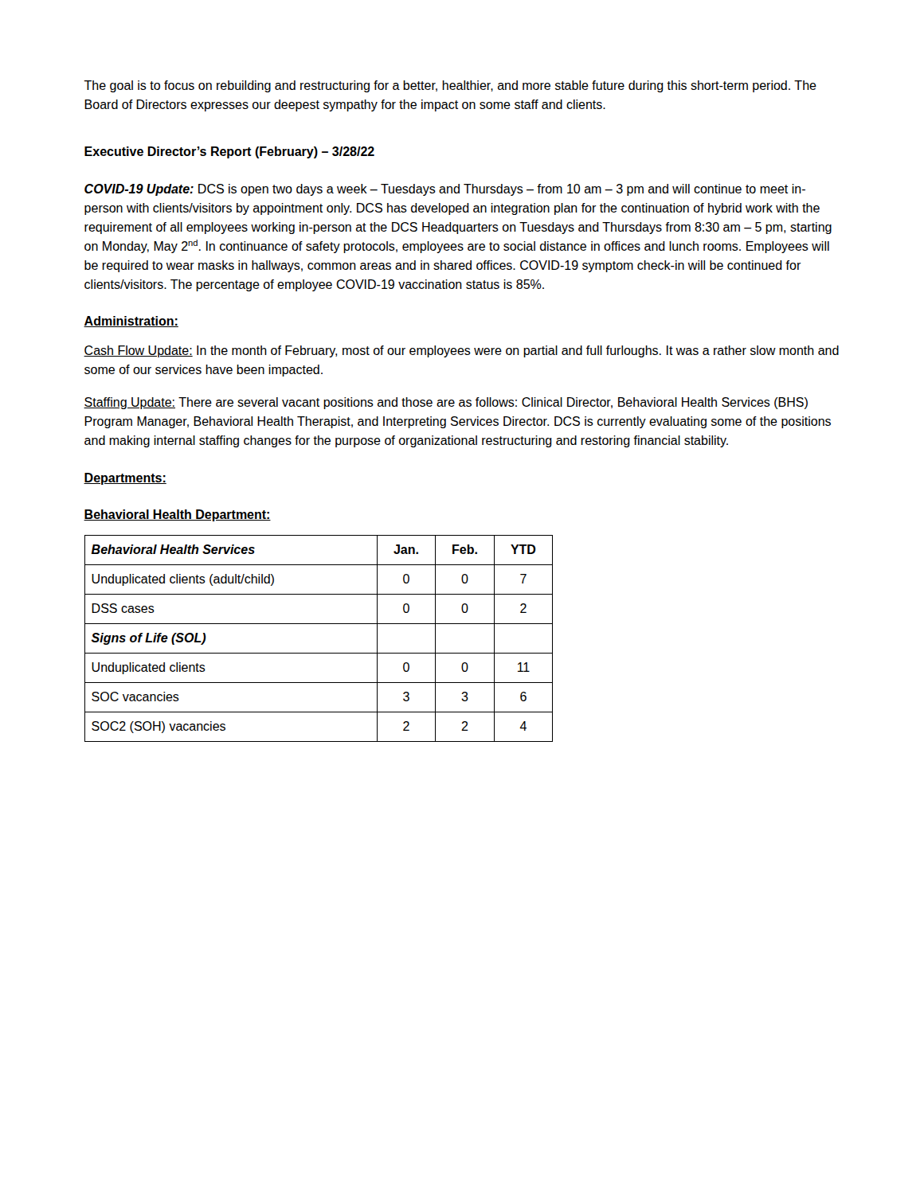The goal is to focus on rebuilding and restructuring for a better, healthier, and more stable future during this short-term period. The Board of Directors expresses our deepest sympathy for the impact on some staff and clients.
Executive Director’s Report (February) – 3/28/22
COVID-19 Update: DCS is open two days a week – Tuesdays and Thursdays – from 10 am – 3 pm and will continue to meet in-person with clients/visitors by appointment only. DCS has developed an integration plan for the continuation of hybrid work with the requirement of all employees working in-person at the DCS Headquarters on Tuesdays and Thursdays from 8:30 am – 5 pm, starting on Monday, May 2nd. In continuance of safety protocols, employees are to social distance in offices and lunch rooms. Employees will be required to wear masks in hallways, common areas and in shared offices. COVID-19 symptom check-in will be continued for clients/visitors. The percentage of employee COVID-19 vaccination status is 85%.
Administration:
Cash Flow Update: In the month of February, most of our employees were on partial and full furloughs. It was a rather slow month and some of our services have been impacted.
Staffing Update: There are several vacant positions and those are as follows: Clinical Director, Behavioral Health Services (BHS) Program Manager, Behavioral Health Therapist, and Interpreting Services Director. DCS is currently evaluating some of the positions and making internal staffing changes for the purpose of organizational restructuring and restoring financial stability.
Departments:
Behavioral Health Department:
| Behavioral Health Services | Jan. | Feb. | YTD |
| --- | --- | --- | --- |
| Unduplicated clients (adult/child) | 0 | 0 | 7 |
| DSS cases | 0 | 0 | 2 |
| Signs of Life (SOL) | | | |
| Unduplicated clients | 0 | 0 | 11 |
| SOC vacancies | 3 | 3 | 6 |
| SOC2 (SOH) vacancies | 2 | 2 | 4 |